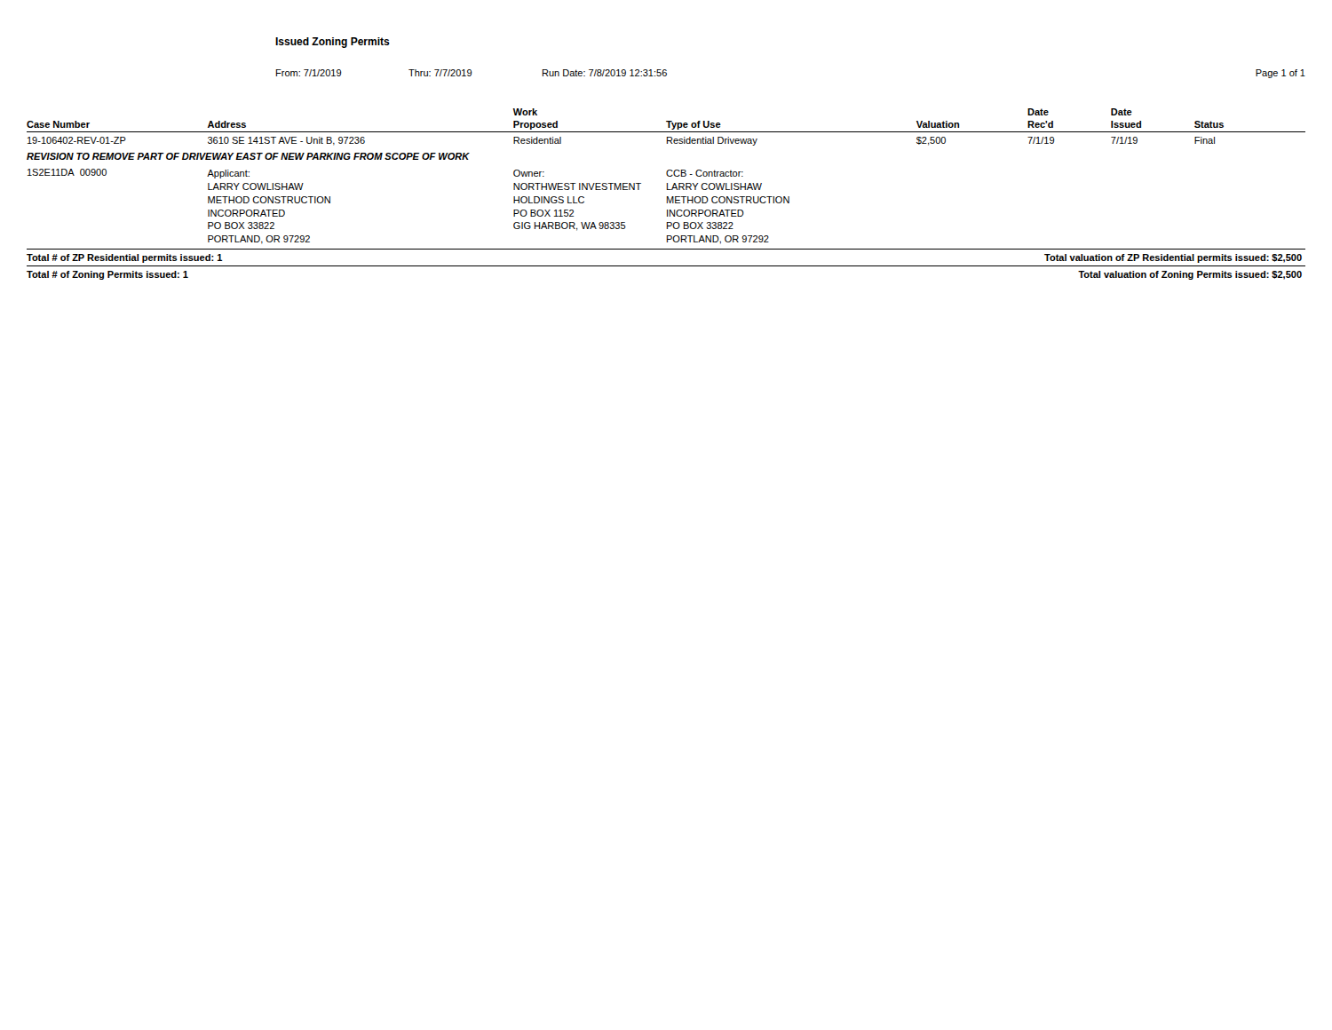Issued Zoning Permits
From: 7/1/2019 Thru: 7/7/2019 Run Date: 7/8/2019 12:31:56 Page 1 of 1
| | | Work | | | Date | Date | |
| --- | --- | --- | --- | --- | --- | --- | --- |
| Case Number | Address | Proposed | Type of Use | Valuation | Rec'd | Issued | Status |
| 19-106402-REV-01-ZP | 3610 SE 141ST AVE - Unit B, 97236 | Residential | Residential Driveway | $2,500 | 7/1/19 | 7/1/19 | Final |
| REVISION TO REMOVE PART OF DRIVEWAY EAST OF NEW PARKING FROM SCOPE OF WORK |
| 1S2E11DA 00900 | Applicant: LARRY COWLISHAW METHOD CONSTRUCTION INCORPORATED PO BOX 33822 PORTLAND, OR 97292 | Owner: NORTHWEST INVESTMENT HOLDINGS LLC PO BOX 1152 GIG HARBOR, WA 98335 | CCB - Contractor: LARRY COWLISHAW METHOD CONSTRUCTION INCORPORATED PO BOX 33822 PORTLAND, OR 97292 |
| Total # of ZP Residential permits issued: 1 | Total valuation of ZP Residential permits issued: $2,500 |
| Total # of Zoning Permits issued: 1 | Total valuation of Zoning Permits issued: $2,500 |